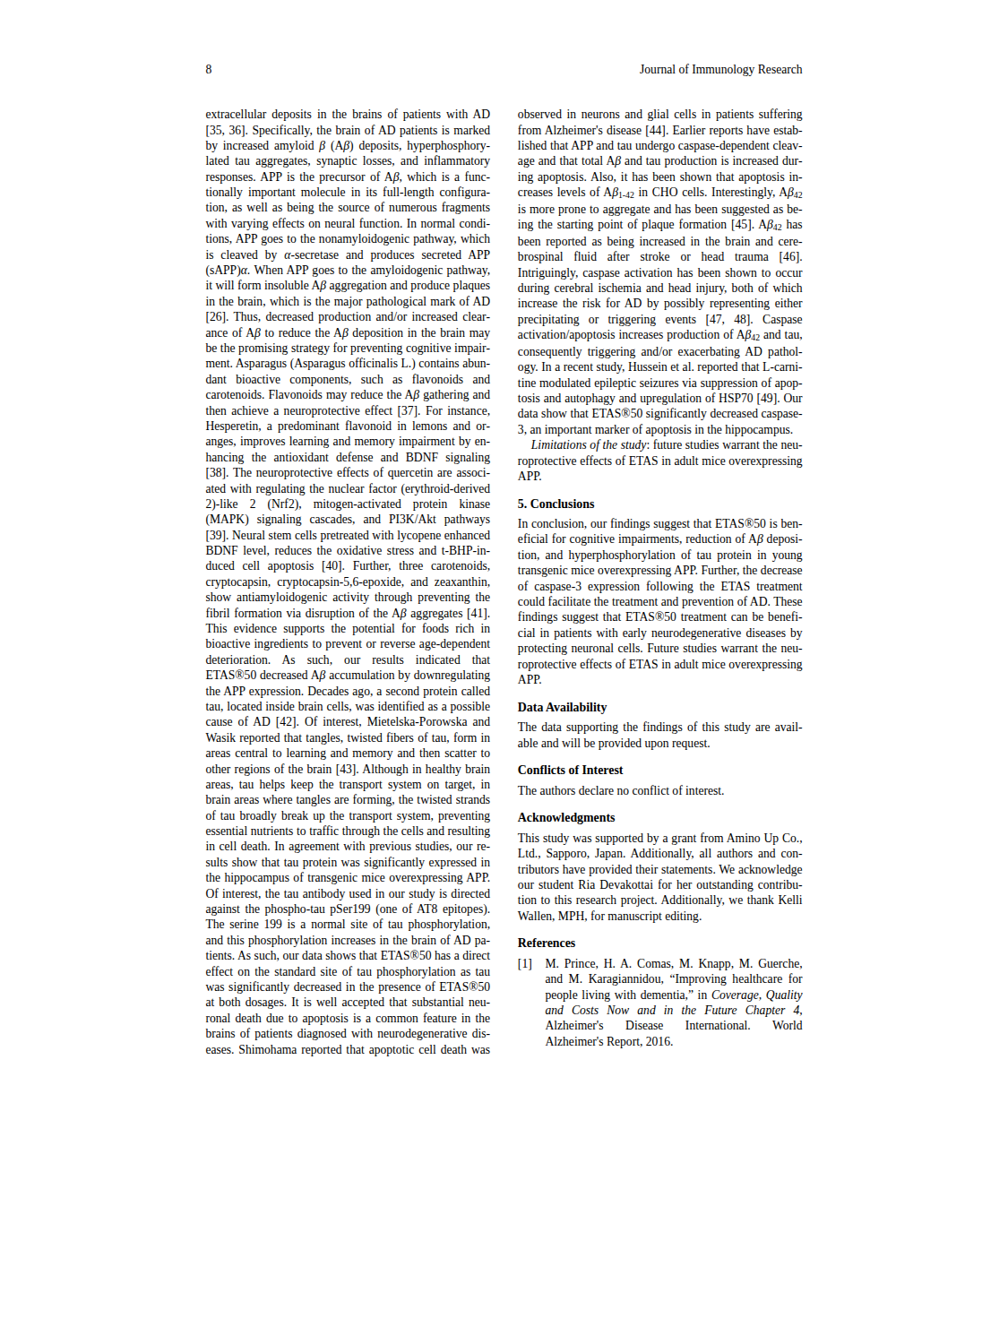8 Journal of Immunology Research
extracellular deposits in the brains of patients with AD [35, 36]. Specifically, the brain of AD patients is marked by increased amyloid β (Aβ) deposits, hyperphosphorylated tau aggregates, synaptic losses, and inflammatory responses. APP is the precursor of Aβ, which is a functionally important molecule in its full-length configuration, as well as being the source of numerous fragments with varying effects on neural function. In normal conditions, APP goes to the nonamyloidogenic pathway, which is cleaved by α-secretase and produces secreted APP (sAPP)α. When APP goes to the amyloidogenic pathway, it will form insoluble Aβ aggregation and produce plaques in the brain, which is the major pathological mark of AD [26]. Thus, decreased production and/or increased clearance of Aβ to reduce the Aβ deposition in the brain may be the promising strategy for preventing cognitive impairment. Asparagus (Asparagus officinalis L.) contains abundant bioactive components, such as flavonoids and carotenoids. Flavonoids may reduce the Aβ gathering and then achieve a neuroprotective effect [37]. For instance, Hesperetin, a predominant flavonoid in lemons and oranges, improves learning and memory impairment by enhancing the antioxidant defense and BDNF signaling [38]. The neuroprotective effects of quercetin are associated with regulating the nuclear factor (erythroid-derived 2)-like 2 (Nrf2), mitogen-activated protein kinase (MAPK) signaling cascades, and PI3K/Akt pathways [39]. Neural stem cells pretreated with lycopene enhanced BDNF level, reduces the oxidative stress and t-BHP-induced cell apoptosis [40]. Further, three carotenoids, cryptocapsin, cryptocapsin-5,6-epoxide, and zeaxanthin, show antiamyloidogenic activity through preventing the fibril formation via disruption of the Aβ aggregates [41]. This evidence supports the potential for foods rich in bioactive ingredients to prevent or reverse age-dependent deterioration. As such, our results indicated that ETAS®50 decreased Aβ accumulation by downregulating the APP expression. Decades ago, a second protein called tau, located inside brain cells, was identified as a possible cause of AD [42]. Of interest, Mietelska-Porowska and Wasik reported that tangles, twisted fibers of tau, form in areas central to learning and memory and then scatter to other regions of the brain [43]. Although in healthy brain areas, tau helps keep the transport system on target, in brain areas where tangles are forming, the twisted strands of tau broadly break up the transport system, preventing essential nutrients to traffic through the cells and resulting in cell death. In agreement with previous studies, our results show that tau protein was significantly expressed in the hippocampus of transgenic mice overexpressing APP. Of interest, the tau antibody used in our study is directed against the phospho-tau pSer199 (one of AT8 epitopes). The serine 199 is a normal site of tau phosphorylation, and this phosphorylation increases in the brain of AD patients. As such, our data shows that ETAS®50 has a direct effect on the standard site of tau phosphorylation as tau was significantly decreased in the presence of ETAS®50 at both dosages. It is well accepted that substantial neuronal death due to apoptosis is a common feature in the brains of patients diagnosed with neurodegenerative diseases. Shimohama reported that apoptotic cell death was observed in neurons and glial cells in patients suffering from Alzheimer's disease [44]. Earlier reports have established that APP and tau undergo caspase-dependent cleavage and that total Aβ and tau production is increased during apoptosis. Also, it has been shown that apoptosis increases levels of Aβ1-42 in CHO cells. Interestingly, Aβ42 is more prone to aggregate and has been suggested as being the starting point of plaque formation [45]. Aβ42 has been reported as being increased in the brain and cerebrospinal fluid after stroke or head trauma [46]. Intriguingly, caspase activation has been shown to occur during cerebral ischemia and head injury, both of which increase the risk for AD by possibly representing either precipitating or triggering events [47, 48]. Caspase activation/apoptosis increases production of Aβ42 and tau, consequently triggering and/or exacerbating AD pathology. In a recent study, Hussein et al. reported that L-carnitine modulated epileptic seizures via suppression of apoptosis and autophagy and upregulation of HSP70 [49]. Our data show that ETAS®50 significantly decreased caspase-3, an important marker of apoptosis in the hippocampus.
Limitations of the study: future studies warrant the neuroprotective effects of ETAS in adult mice overexpressing APP.
5. Conclusions
In conclusion, our findings suggest that ETAS®50 is beneficial for cognitive impairments, reduction of Aβ deposition, and hyperphosphorylation of tau protein in young transgenic mice overexpressing APP. Further, the decrease of caspase-3 expression following the ETAS treatment could facilitate the treatment and prevention of AD. These findings suggest that ETAS®50 treatment can be beneficial in patients with early neurodegenerative diseases by protecting neuronal cells. Future studies warrant the neuroprotective effects of ETAS in adult mice overexpressing APP.
Data Availability
The data supporting the findings of this study are available and will be provided upon request.
Conflicts of Interest
The authors declare no conflict of interest.
Acknowledgments
This study was supported by a grant from Amino Up Co., Ltd., Sapporo, Japan. Additionally, all authors and contributors have provided their statements. We acknowledge our student Ria Devakottai for her outstanding contribution to this research project. Additionally, we thank Kelli Wallen, MPH, for manuscript editing.
References
[1] M. Prince, H. A. Comas, M. Knapp, M. Guerche, and M. Karagiannidou, “Improving healthcare for people living with dementia,” in Coverage, Quality and Costs Now and in the Future Chapter 4, Alzheimer's Disease International. World Alzheimer's Report, 2016.